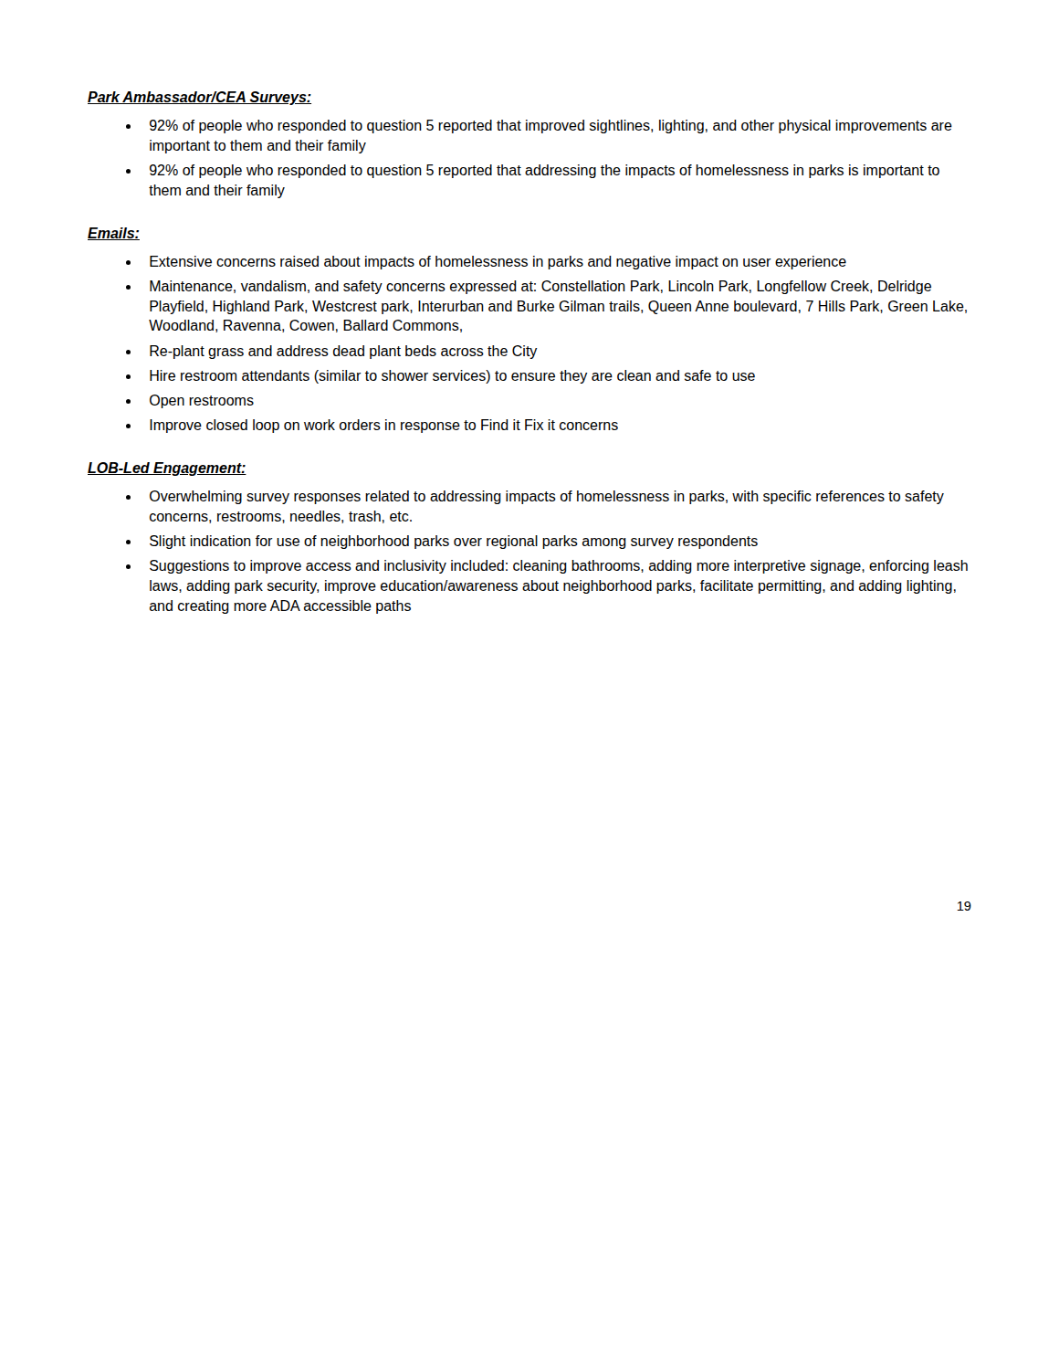Park Ambassador/CEA Surveys:
92% of people who responded to question 5 reported that improved sightlines, lighting, and other physical improvements are important to them and their family
92% of people who responded to question 5 reported that addressing the impacts of homelessness in parks is important to them and their family
Emails:
Extensive concerns raised about impacts of homelessness in parks and negative impact on user experience
Maintenance, vandalism, and safety concerns expressed at: Constellation Park, Lincoln Park, Longfellow Creek, Delridge Playfield, Highland Park, Westcrest park, Interurban and Burke Gilman trails, Queen Anne boulevard, 7 Hills Park, Green Lake, Woodland, Ravenna, Cowen, Ballard Commons,
Re-plant grass and address dead plant beds across the City
Hire restroom attendants (similar to shower services) to ensure they are clean and safe to use
Open restrooms
Improve closed loop on work orders in response to Find it Fix it concerns
LOB-Led Engagement:
Overwhelming survey responses related to addressing impacts of homelessness in parks, with specific references to safety concerns, restrooms, needles, trash, etc.
Slight indication for use of neighborhood parks over regional parks among survey respondents
Suggestions to improve access and inclusivity included: cleaning bathrooms, adding more interpretive signage, enforcing leash laws, adding park security, improve education/awareness about neighborhood parks, facilitate permitting, and adding lighting, and creating more ADA accessible paths
19